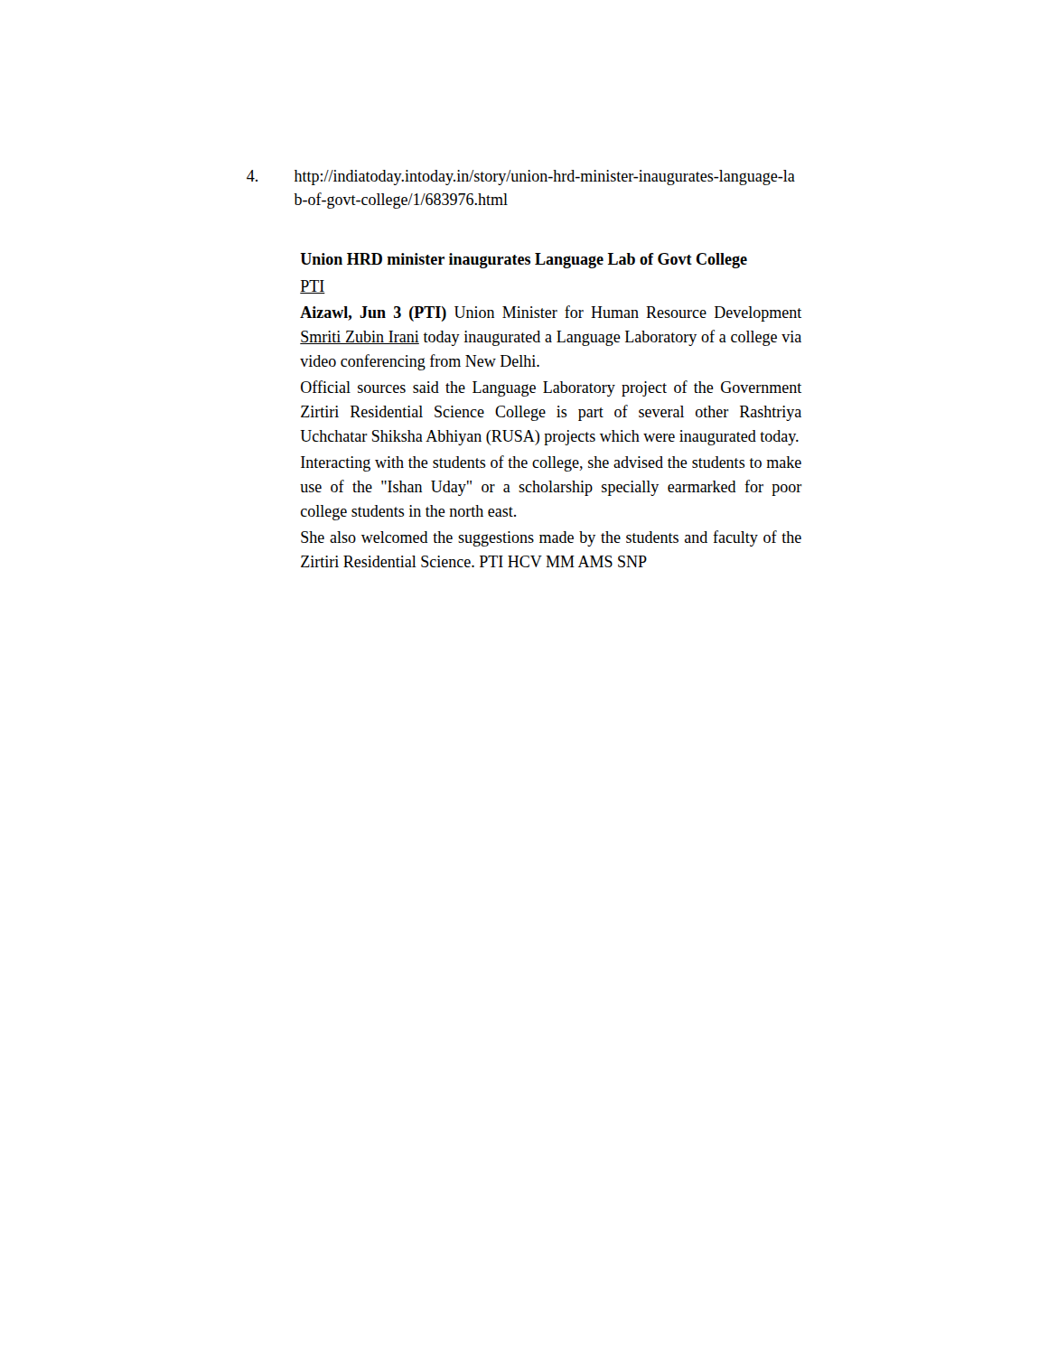4.
http://indiatoday.intoday.in/story/union-hrd-minister-inaugurates-language-lab-of-govt-college/1/683976.html
Union HRD minister inaugurates Language Lab of Govt College
PTI
Aizawl, Jun 3 (PTI) Union Minister for Human Resource Development Smriti Zubin Irani today inaugurated a Language Laboratory of a college via video conferencing from New Delhi.
Official sources said the Language Laboratory project of the Government Zirtiri Residential Science College is part of several other Rashtriya Uchchatar Shiksha Abhiyan (RUSA) projects which were inaugurated today.
Interacting with the students of the college, she advised the students to make use of the "Ishan Uday" or a scholarship specially earmarked for poor college students in the north east.
She also welcomed the suggestions made by the students and faculty of the Zirtiri Residential Science. PTI HCV MM AMS SNP